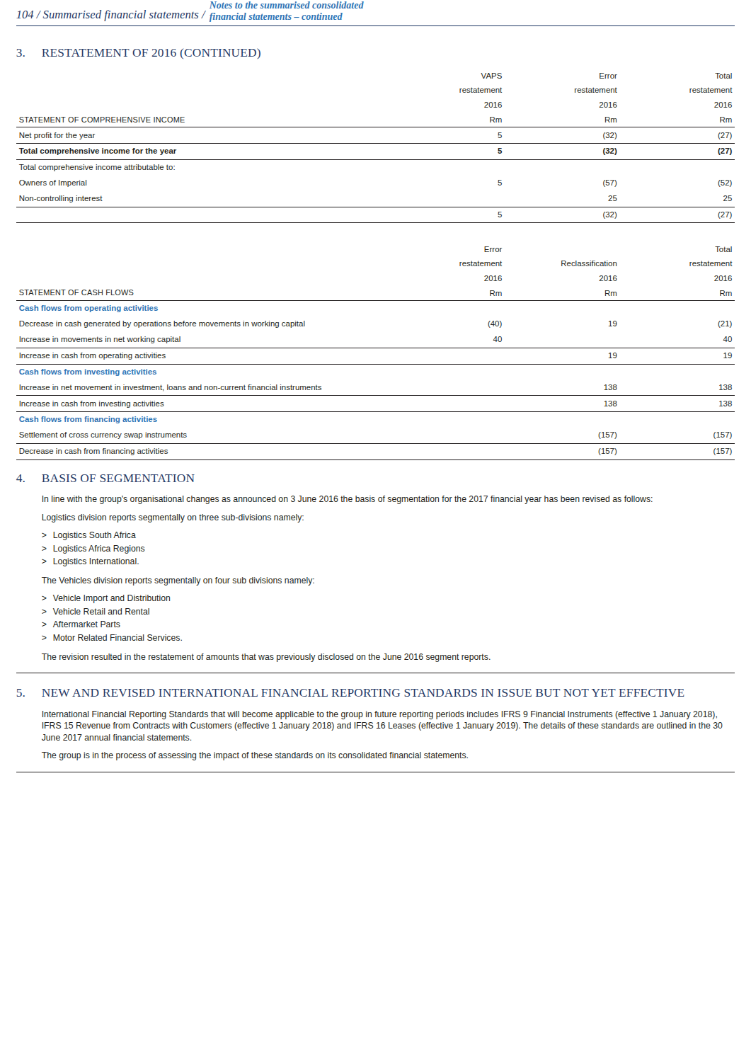104 / Summarised financial statements /
Notes to the summarised consolidated
financial statements – continued
3. RESTATEMENT OF 2016 (CONTINUED)
| | VAPS | Error | Total |
| --- | --- | --- | --- |
| | restatement | restatement | restatement |
| | 2016 | 2016 | 2016 |
| STATEMENT OF COMPREHENSIVE INCOME | Rm | Rm | Rm |
| Net profit for the year | 5 | (32) | (27) |
| Total comprehensive income for the year | 5 | (32) | (27) |
| Total comprehensive income attributable to: | | | |
| Owners of Imperial | 5 | (57) | (52) |
| Non-controlling interest | | 25 | 25 |
| | 5 | (32) | (27) |
| | Error | | Total |
| --- | --- | --- | --- |
| | restatement | Reclassification | restatement |
| | 2016 | 2016 | 2016 |
| STATEMENT OF CASH FLOWS | Rm | Rm | Rm |
| Cash flows from operating activities | | | |
| Decrease in cash generated by operations before movements in working capital | (40) | 19 | (21) |
| Increase in movements in net working capital | 40 | | 40 |
| Increase in cash from operating activities | | 19 | 19 |
| Cash flows from investing activities | | | |
| Increase in net movement in investment, loans and non-current financial instruments | | 138 | 138 |
| Increase in cash from investing activities | | 138 | 138 |
| Cash flows from financing activities | | | |
| Settlement of cross currency swap instruments | | (157) | (157) |
| Decrease in cash from financing activities | | (157) | (157) |
4. BASIS OF SEGMENTATION
In line with the group's organisational changes as announced on 3 June 2016 the basis of segmentation for the 2017 financial year has been revised as follows:
Logistics division reports segmentally on three sub-divisions namely:
Logistics South Africa
Logistics Africa Regions
Logistics International.
The Vehicles division reports segmentally on four sub divisions namely:
Vehicle Import and Distribution
Vehicle Retail and Rental
Aftermarket Parts
Motor Related Financial Services.
The revision resulted in the restatement of amounts that was previously disclosed on the June 2016 segment reports.
5. NEW AND REVISED INTERNATIONAL FINANCIAL REPORTING STANDARDS IN ISSUE BUT NOT YET EFFECTIVE
International Financial Reporting Standards that will become applicable to the group in future reporting periods includes IFRS 9 Financial Instruments (effective 1 January 2018), IFRS 15 Revenue from Contracts with Customers (effective 1 January 2018) and IFRS 16 Leases (effective 1 January 2019). The details of these standards are outlined in the 30 June 2017 annual financial statements.
The group is in the process of assessing the impact of these standards on its consolidated financial statements.